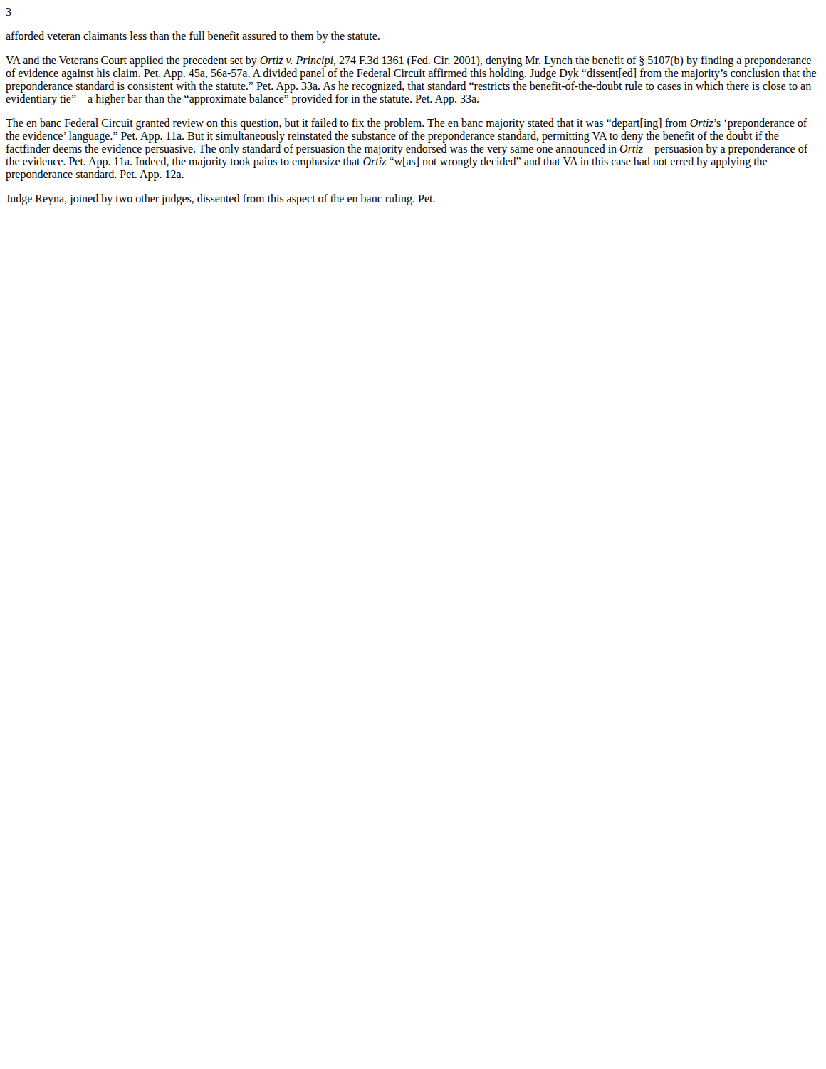3
afforded veteran claimants less than the full benefit assured to them by the statute.
VA and the Veterans Court applied the precedent set by Ortiz v. Principi, 274 F.3d 1361 (Fed. Cir. 2001), denying Mr. Lynch the benefit of § 5107(b) by finding a preponderance of evidence against his claim. Pet. App. 45a, 56a-57a. A divided panel of the Federal Circuit affirmed this holding. Judge Dyk “dissent[ed] from the majority’s conclusion that the preponderance standard is consistent with the statute.” Pet. App. 33a. As he recognized, that standard “restricts the benefit-of-the-doubt rule to cases in which there is close to an evidentiary tie”—a higher bar than the “approximate balance” provided for in the statute. Pet. App. 33a.
The en banc Federal Circuit granted review on this question, but it failed to fix the problem. The en banc majority stated that it was “depart[ing] from Ortiz’s ‘preponderance of the evidence’ language.” Pet. App. 11a. But it simultaneously reinstated the substance of the preponderance standard, permitting VA to deny the benefit of the doubt if the factfinder deems the evidence persuasive. The only standard of persuasion the majority endorsed was the very same one announced in Ortiz—persuasion by a preponderance of the evidence. Pet. App. 11a. Indeed, the majority took pains to emphasize that Ortiz “w[as] not wrongly decided” and that VA in this case had not erred by applying the preponderance standard. Pet. App. 12a.
Judge Reyna, joined by two other judges, dissented from this aspect of the en banc ruling. Pet.